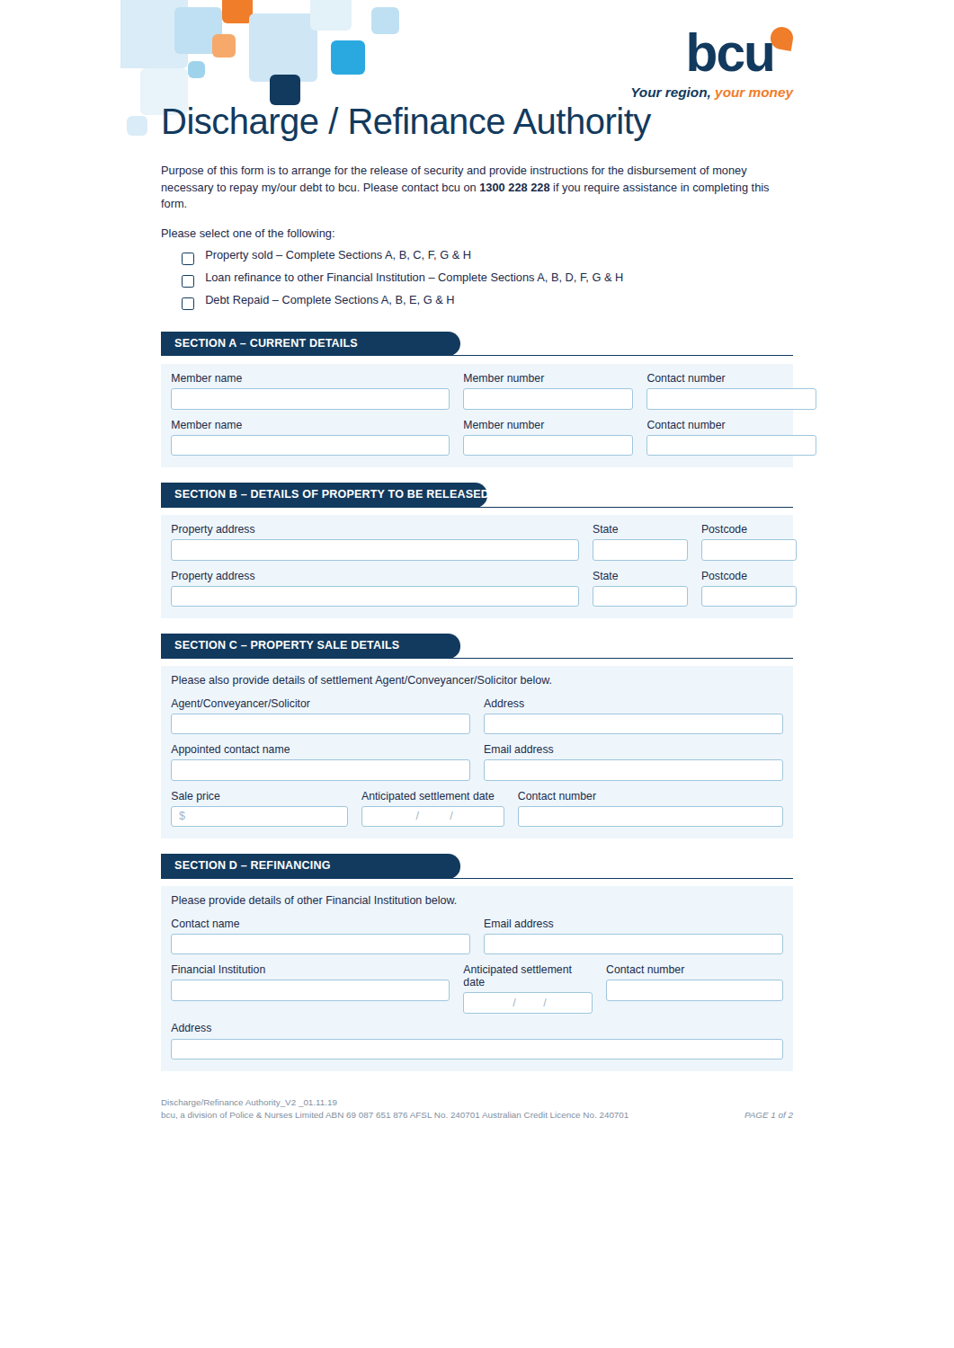bcu
Your region, your money
Discharge / Refinance Authority
Purpose of this form is to arrange for the release of security and provide instructions for the disbursement of money necessary to repay my/our debt to bcu. Please contact bcu on 1300 228 228 if you require assistance in completing this form.
Please select one of the following:
Property sold – Complete Sections A, B, C, F, G & H
Loan refinance to other Financial Institution – Complete Sections A, B, D, F, G & H
Debt Repaid – Complete Sections A, B, E, G & H
SECTION A – CURRENT DETAILS
Member name
Member number
Contact number
Member name
Member number
Contact number
SECTION B – DETAILS OF PROPERTY TO BE RELEASED
Property address
State
Postcode
Property address
State
Postcode
SECTION C – PROPERTY SALE DETAILS
Please also provide details of settlement Agent/Conveyancer/Solicitor below.
Agent/Conveyancer/Solicitor
Address
Appointed contact name
Email address
Sale price
Anticipated settlement date
Contact number
SECTION D – REFINANCING
Please provide details of other Financial Institution below.
Contact name
Email address
Financial Institution
Anticipated settlement date
Contact number
Address
Discharge/Refinance Authority_V2 _01.11.19
bcu, a division of Police & Nurses Limited ABN 69 087 651 876 AFSL No. 240701 Australian Credit Licence No. 240701
PAGE 1 of 2